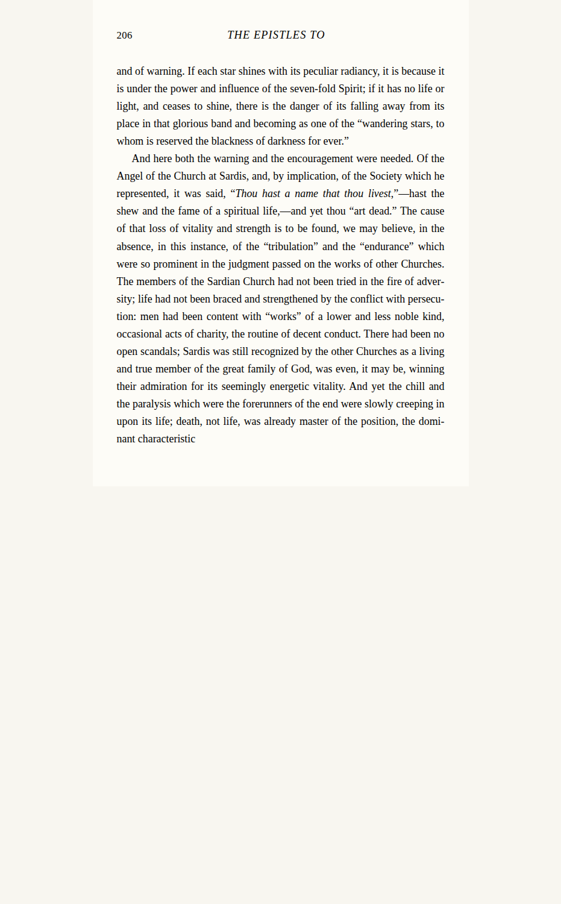206 THE EPISTLES TO
and of warning. If each star shines with its peculiar radiancy, it is because it is under the power and influence of the seven-fold Spirit; if it has no life or light, and ceases to shine, there is the danger of its falling away from its place in that glorious band and becoming as one of the “wandering stars, to whom is reserved the blackness of darkness for ever.”
And here both the warning and the encouragement were needed. Of the Angel of the Church at Sardis, and, by implication, of the Society which he represented, it was said, “Thou hast a name that thou livest,”—hast the shew and the fame of a spiritual life,—and yet thou “art dead.” The cause of that loss of vitality and strength is to be found, we may believe, in the absence, in this instance, of the “tribulation” and the “endurance” which were so prominent in the judgment passed on the works of other Churches. The members of the Sardian Church had not been tried in the fire of adversity; life had not been braced and strengthened by the conflict with persecution: men had been content with “works” of a lower and less noble kind, occasional acts of charity, the routine of decent conduct. There had been no open scandals; Sardis was still recognized by the other Churches as a living and true member of the great family of God, was even, it may be, winning their admiration for its seemingly energetic vitality. And yet the chill and the paralysis which were the forerunners of the end were slowly creeping in upon its life; death, not life, was already master of the position, the dominant characteristic